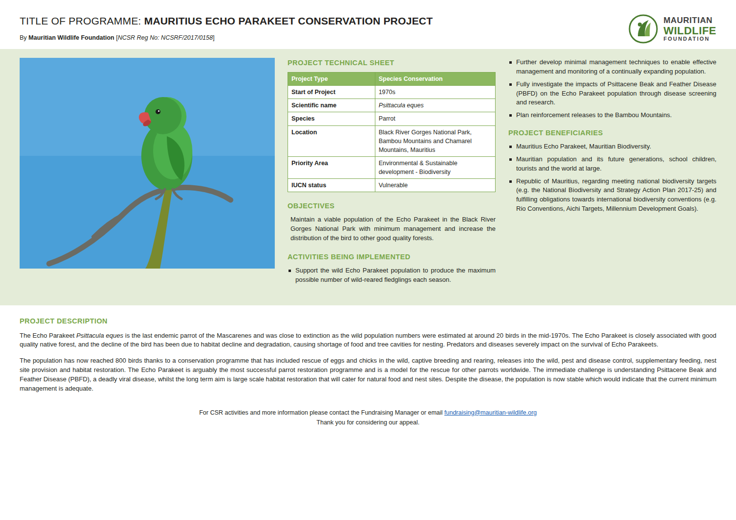TITLE OF PROGRAMME: MAURITIUS ECHO PARAKEET CONSERVATION PROJECT
By Mauritian Wildlife Foundation [NCSR Reg No: NCSRF/2017/0158]
MAURITIAN
WILDLIFE
FOUNDATION
Project Technical Sheet
| Project Type | Species Conservation |
| --- | --- |
| Start of Project | 1970s |
| Scientific name | Psittacula eques |
| Species | Parrot |
| Location | Black River Gorges National Park, Bambou Mountains and Chamarel Mountains, Mauritius |
| Priority Area | Environmental & Sustainable development - Biodiversity |
| IUCN status | Vulnerable |
Objectives
Maintain a viable population of the Echo Parakeet in the Black River Gorges National Park with minimum management and increase the distribution of the bird to other good quality forests.
Activities being implemented
Support the wild Echo Parakeet population to produce the maximum possible number of wild-reared fledglings each season.
Further develop minimal management techniques to enable effective management and monitoring of a continually expanding population.
Fully investigate the impacts of Psittacene Beak and Feather Disease (PBFD) on the Echo Parakeet population through disease screening and research.
Plan reinforcement releases to the Bambou Mountains.
Project Beneficiaries
Mauritius Echo Parakeet, Mauritian Biodiversity.
Mauritian population and its future generations, school children, tourists and the world at large.
Republic of Mauritius, regarding meeting national biodiversity targets (e.g. the National Biodiversity and Strategy Action Plan 2017-25) and fulfilling obligations towards international biodiversity conventions (e.g. Rio Conventions, Aichi Targets, Millennium Development Goals).
Project Description
The Echo Parakeet Psittacula eques is the last endemic parrot of the Mascarenes and was close to extinction as the wild population numbers were estimated at around 20 birds in the mid-1970s. The Echo Parakeet is closely associated with good quality native forest, and the decline of the bird has been due to habitat decline and degradation, causing shortage of food and tree cavities for nesting. Predators and diseases severely impact on the survival of Echo Parakeets.
The population has now reached 800 birds thanks to a conservation programme that has included rescue of eggs and chicks in the wild, captive breeding and rearing, releases into the wild, pest and disease control, supplementary feeding, nest site provision and habitat restoration. The Echo Parakeet is arguably the most successful parrot restoration programme and is a model for the rescue for other parrots worldwide. The immediate challenge is understanding Psittacene Beak and Feather Disease (PBFD), a deadly viral disease, whilst the long term aim is large scale habitat restoration that will cater for natural food and nest sites. Despite the disease, the population is now stable which would indicate that the current minimum management is adequate.
For CSR activities and more information please contact the Fundraising Manager or email fundraising@mauritian-wildlife.org
Thank you for considering our appeal.